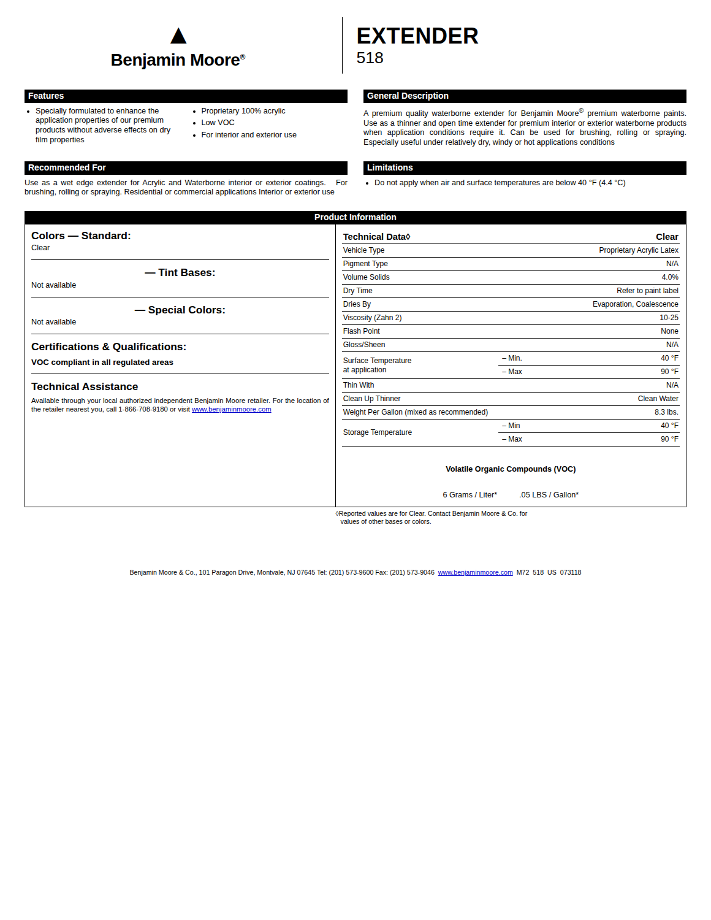▲
Benjamin Moore®
EXTENDER
518
Features
Specially formulated to enhance the application properties of our premium products without adverse effects on dry film properties
Proprietary 100% acrylic
Low VOC
For interior and exterior use
General Description
A premium quality waterborne extender for Benjamin Moore® premium waterborne paints. Use as a thinner and open time extender for premium interior or exterior waterborne products when application conditions require it. Can be used for brushing, rolling or spraying. Especially useful under relatively dry, windy or hot applications conditions
Recommended For
Use as a wet edge extender for Acrylic and Waterborne interior or exterior coatings. For brushing, rolling or spraying. Residential or commercial applications Interior or exterior use
Limitations
Do not apply when air and surface temperatures are below 40 °F (4.4 °C)
Product Information
Colors — Standard:
Clear
— Tint Bases:
Not available
— Special Colors:
Not available
Certifications & Qualifications:
VOC compliant in all regulated areas
Technical Assistance
Available through your local authorized independent Benjamin Moore retailer. For the location of the retailer nearest you, call 1-866-708-9180 or visit www.benjaminmoore.com
| Technical Data◊ | | Clear |
| Vehicle Type | | Proprietary Acrylic Latex |
| Pigment Type | | N/A |
| Volume Solids | | 4.0% |
| Dry Time | | Refer to paint label |
| Dries By | | Evaporation, Coalescence |
| Viscosity (Zahn 2) | | 10-25 |
| Flash Point | | None |
| Gloss/Sheen | | N/A |
| Surface Temperature at application | – Min. | 40 °F |
| – Max | 90 °F |
| Thin With | | N/A |
| Clean Up Thinner | | Clean Water |
| Weight Per Gallon (mixed as recommended) | 8.3 lbs. |
| Storage Temperature | – Min | 40 °F |
| – Max | 90 °F |
Volatile Organic Compounds (VOC)
6 Grams / Liter*.05 LBS / Gallon*
◊Reported values are for Clear. Contact Benjamin Moore & Co. for values of other bases or colors.
Benjamin Moore & Co., 101 Paragon Drive, Montvale, NJ 07645 Tel: (201) 573-9600 Fax: (201) 573-9046 www.benjaminmoore.com M72 518 US 073118